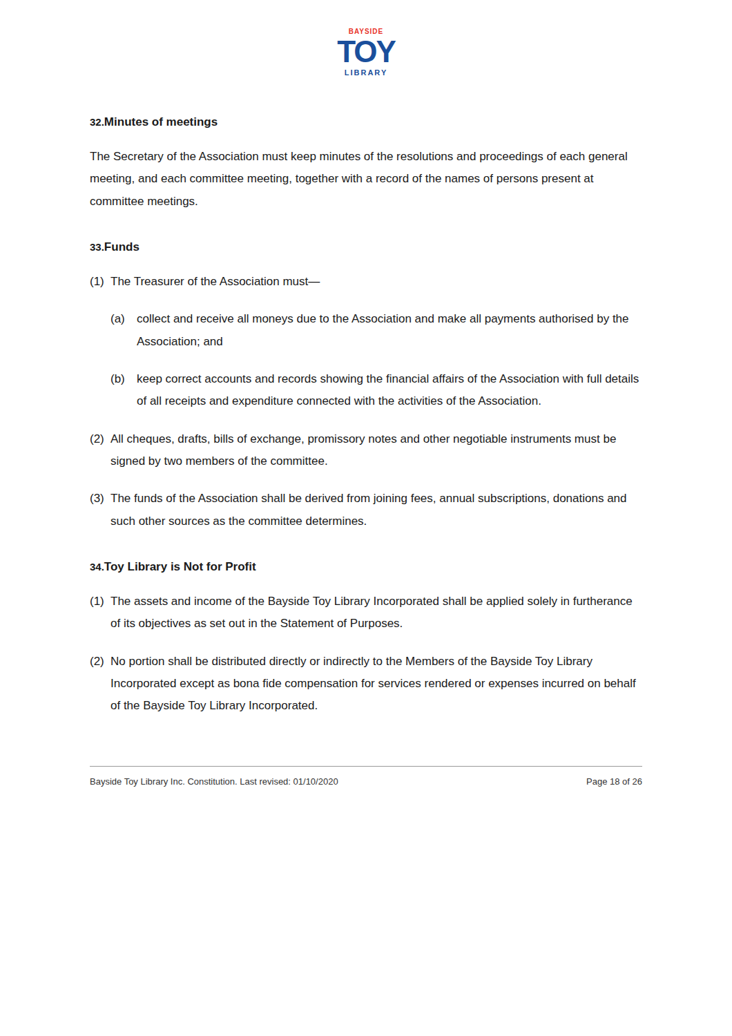BAYSIDE
TOY
LIBRARY
32. Minutes of meetings
The Secretary of the Association must keep minutes of the resolutions and proceedings of each general meeting, and each committee meeting, together with a record of the names of persons present at committee meetings.
33. Funds
(1) The Treasurer of the Association must—
(a) collect and receive all moneys due to the Association and make all payments authorised by the Association; and
(b) keep correct accounts and records showing the financial affairs of the Association with full details of all receipts and expenditure connected with the activities of the Association.
(2) All cheques, drafts, bills of exchange, promissory notes and other negotiable instruments must be signed by two members of the committee.
(3) The funds of the Association shall be derived from joining fees, annual subscriptions, donations and such other sources as the committee determines.
34. Toy Library is Not for Profit
(1) The assets and income of the Bayside Toy Library Incorporated shall be applied solely in furtherance of its objectives as set out in the Statement of Purposes.
(2) No portion shall be distributed directly or indirectly to the Members of the Bayside Toy Library Incorporated except as bona fide compensation for services rendered or expenses incurred on behalf of the Bayside Toy Library Incorporated.
Bayside Toy Library Inc. Constitution. Last revised: 01/10/2020 Page 18 of 26